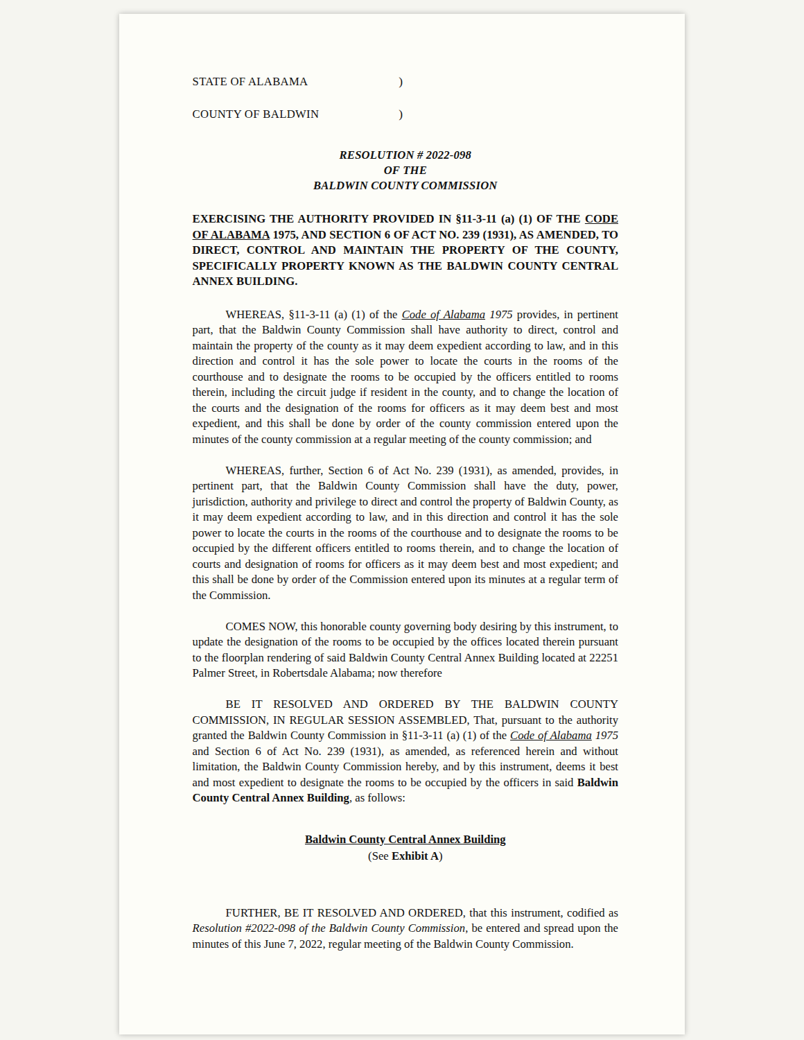STATE OF ALABAMA )
COUNTY OF BALDWIN )
RESOLUTION # 2022-098
OF THE
BALDWIN COUNTY COMMISSION
EXERCISING THE AUTHORITY PROVIDED IN §11-3-11 (a) (1) OF THE CODE OF ALABAMA 1975, AND SECTION 6 OF ACT NO. 239 (1931), AS AMENDED, TO DIRECT, CONTROL AND MAINTAIN THE PROPERTY OF THE COUNTY, SPECIFICALLY PROPERTY KNOWN AS THE BALDWIN COUNTY CENTRAL ANNEX BUILDING.
WHEREAS, §11-3-11 (a) (1) of the Code of Alabama 1975 provides, in pertinent part, that the Baldwin County Commission shall have authority to direct, control and maintain the property of the county as it may deem expedient according to law, and in this direction and control it has the sole power to locate the courts in the rooms of the courthouse and to designate the rooms to be occupied by the officers entitled to rooms therein, including the circuit judge if resident in the county, and to change the location of the courts and the designation of the rooms for officers as it may deem best and most expedient, and this shall be done by order of the county commission entered upon the minutes of the county commission at a regular meeting of the county commission; and
WHEREAS, further, Section 6 of Act No. 239 (1931), as amended, provides, in pertinent part, that the Baldwin County Commission shall have the duty, power, jurisdiction, authority and privilege to direct and control the property of Baldwin County, as it may deem expedient according to law, and in this direction and control it has the sole power to locate the courts in the rooms of the courthouse and to designate the rooms to be occupied by the different officers entitled to rooms therein, and to change the location of courts and designation of rooms for officers as it may deem best and most expedient; and this shall be done by order of the Commission entered upon its minutes at a regular term of the Commission.
COMES NOW, this honorable county governing body desiring by this instrument, to update the designation of the rooms to be occupied by the offices located therein pursuant to the floorplan rendering of said Baldwin County Central Annex Building located at 22251 Palmer Street, in Robertsdale Alabama; now therefore
BE IT RESOLVED AND ORDERED BY THE BALDWIN COUNTY COMMISSION, IN REGULAR SESSION ASSEMBLED, That, pursuant to the authority granted the Baldwin County Commission in §11-3-11 (a) (1) of the Code of Alabama 1975 and Section 6 of Act No. 239 (1931), as amended, as referenced herein and without limitation, the Baldwin County Commission hereby, and by this instrument, deems it best and most expedient to designate the rooms to be occupied by the officers in said Baldwin County Central Annex Building, as follows:
Baldwin County Central Annex Building
(See Exhibit A)
FURTHER, BE IT RESOLVED AND ORDERED, that this instrument, codified as Resolution #2022-098 of the Baldwin County Commission, be entered and spread upon the minutes of this June 7, 2022, regular meeting of the Baldwin County Commission.